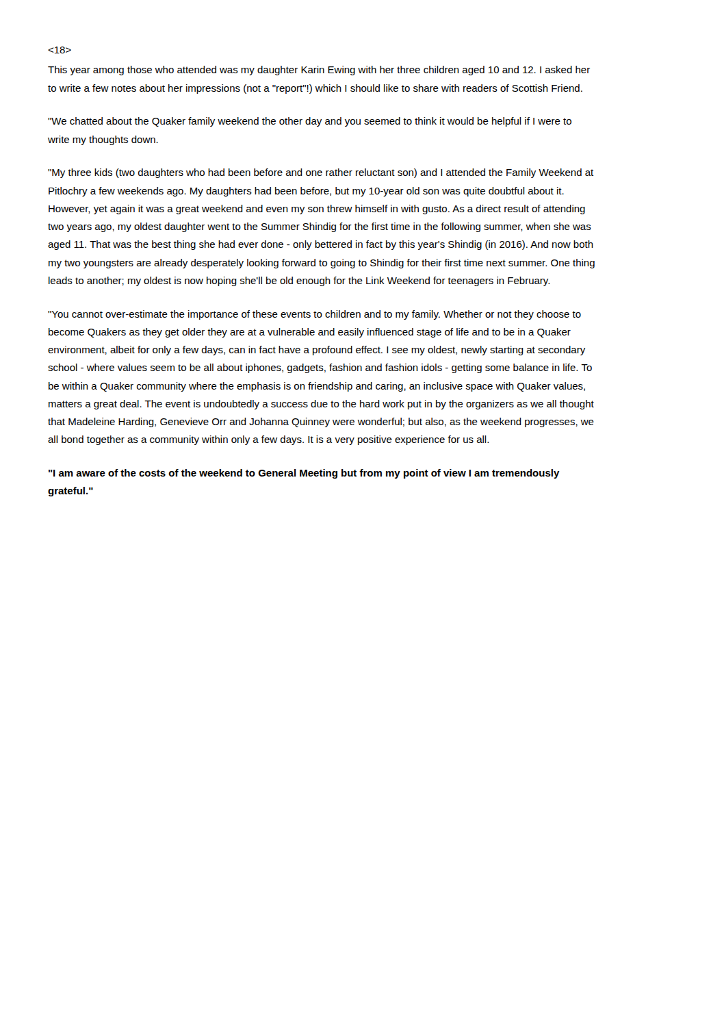<18>
This year among those who attended was my daughter Karin Ewing with her three children aged 10 and 12. I asked her to write a few notes about her impressions (not a "report"!) which I should like to share with readers of Scottish Friend.
"We chatted about the Quaker family weekend the other day and you seemed to think it would be helpful if I were to write my thoughts down.
"My three kids (two daughters who had been before and one rather reluctant son) and I attended the Family Weekend at Pitlochry a few weekends ago. My daughters had been before, but my 10-year old son was quite doubtful about it. However, yet again it was a great weekend and even my son threw himself in with gusto. As a direct result of attending two years ago, my oldest daughter went to the Summer Shindig for the first time in the following summer, when she was aged 11. That was the best thing she had ever done - only bettered in fact by this year's Shindig (in 2016). And now both my two youngsters are already desperately looking forward to going to Shindig for their first time next summer. One thing leads to another; my oldest is now hoping she'll be old enough for the Link Weekend for teenagers in February.
"You cannot over-estimate the importance of these events to children and to my family. Whether or not they choose to become Quakers as they get older they are at a vulnerable and easily influenced stage of life and to be in a Quaker environment, albeit for only a few days, can in fact have a profound effect. I see my oldest, newly starting at secondary school - where values seem to be all about iphones, gadgets, fashion and fashion idols - getting some balance in life. To be within a Quaker community where the emphasis is on friendship and caring, an inclusive space with Quaker values, matters a great deal. The event is undoubtedly a success due to the hard work put in by the organizers as we all thought that Madeleine Harding, Genevieve Orr and Johanna Quinney were wonderful; but also, as the weekend progresses, we all bond together as a community within only a few days. It is a very positive experience for us all.
"I am aware of the costs of the weekend to General Meeting but from my point of view I am tremendously grateful."